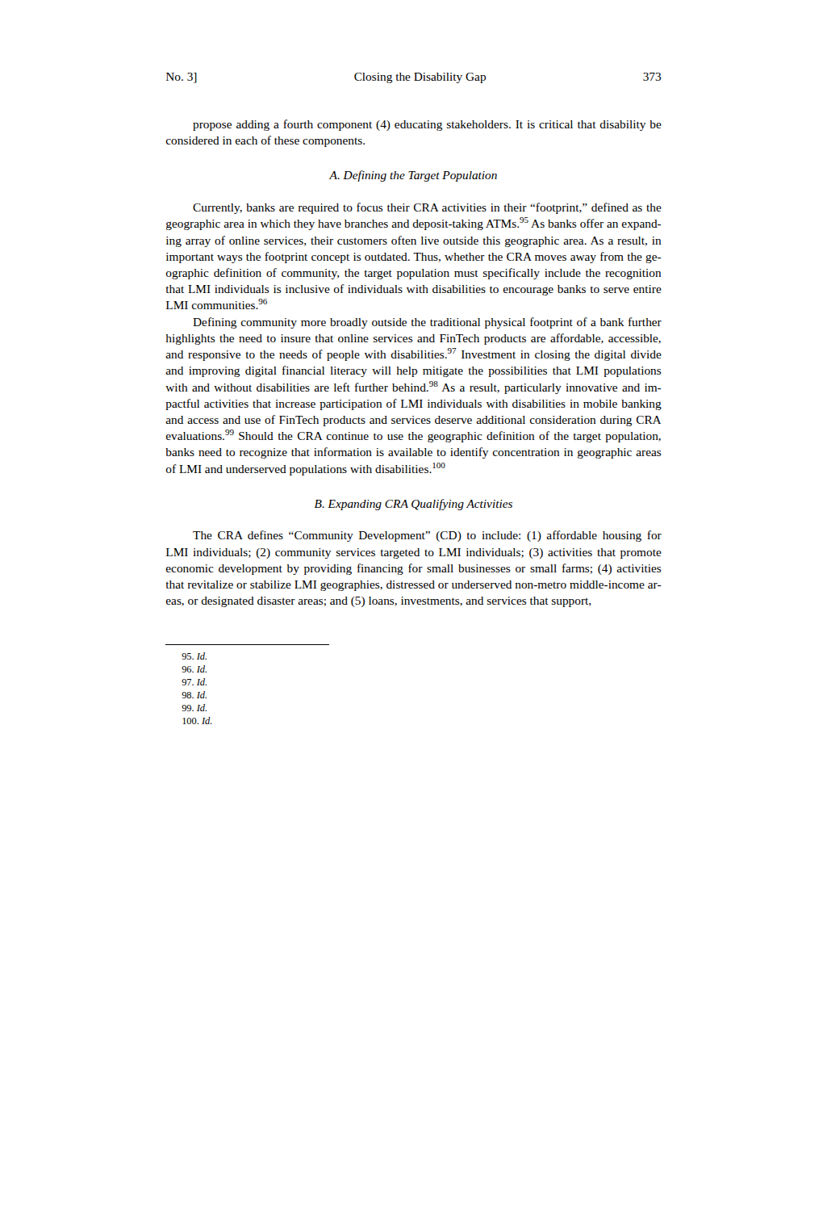No. 3]
Closing the Disability Gap
373
propose adding a fourth component (4) educating stakeholders. It is critical that disability be considered in each of these components.
A. Defining the Target Population
Currently, banks are required to focus their CRA activities in their “footprint,” defined as the geographic area in which they have branches and deposit-taking ATMs.95 As banks offer an expanding array of online services, their customers often live outside this geographic area. As a result, in important ways the footprint concept is outdated. Thus, whether the CRA moves away from the geographic definition of community, the target population must specifically include the recognition that LMI individuals is inclusive of individuals with disabilities to encourage banks to serve entire LMI communities.96
Defining community more broadly outside the traditional physical footprint of a bank further highlights the need to insure that online services and FinTech products are affordable, accessible, and responsive to the needs of people with disabilities.97 Investment in closing the digital divide and improving digital financial literacy will help mitigate the possibilities that LMI populations with and without disabilities are left further behind.98 As a result, particularly innovative and impactful activities that increase participation of LMI individuals with disabilities in mobile banking and access and use of FinTech products and services deserve additional consideration during CRA evaluations.99 Should the CRA continue to use the geographic definition of the target population, banks need to recognize that information is available to identify concentration in geographic areas of LMI and underserved populations with disabilities.100
B. Expanding CRA Qualifying Activities
The CRA defines “Community Development” (CD) to include: (1) affordable housing for LMI individuals; (2) community services targeted to LMI individuals; (3) activities that promote economic development by providing financing for small businesses or small farms; (4) activities that revitalize or stabilize LMI geographies, distressed or underserved non-metro middle-income areas, or designated disaster areas; and (5) loans, investments, and services that support,
95. Id.
96. Id.
97. Id.
98. Id.
99. Id.
100. Id.